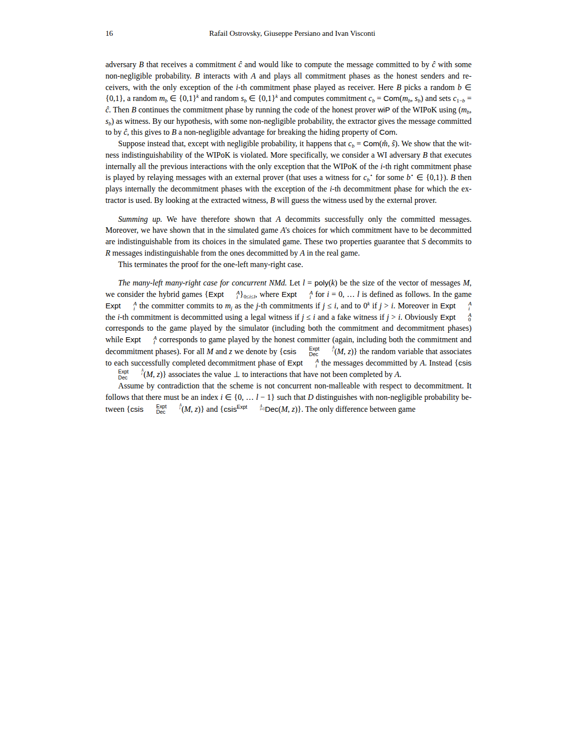16 Rafail Ostrovsky, Giuseppe Persiano and Ivan Visconti
adversary B that receives a commitment ĉ and would like to compute the message committed to by ĉ with some non-negligible probability. B interacts with A and plays all commitment phases as the honest senders and receivers, with the only exception of the i-th commitment phase played as receiver. Here B picks a random b ∈ {0,1}, a random mb ∈ {0,1}k and random sb ∈ {0,1}k and computes commitment cb = Com(mb, sb) and sets c1−b = ĉ. Then B continues the commitment phase by running the code of the honest prover wiP of the WIPoK using (mb, sb) as witness. By our hypothesis, with some non-negligible probability, the extractor gives the message committed to by ĉ, this gives to B a non-negligible advantage for breaking the hiding property of Com.
Suppose instead that, except with negligible probability, it happens that cb = Com(m̂, ŝ). We show that the witness indistinguishability of the WIPoK is violated. More specifically, we consider a WI adversary B that executes internally all the previous interactions with the only exception that the WIPoK of the i-th right commitment phase is played by relaying messages with an external prover (that uses a witness for cb⋆ for some b⋆ ∈ {0,1}). B then plays internally the decommitment phases with the exception of the i-th decommitment phase for which the extractor is used. By looking at the extracted witness, B will guess the witness used by the external prover.
Summing up. We have therefore shown that A decommits successfully only the committed messages. Moreover, we have shown that in the simulated game A's choices for which commitment have to be decommitted are indistinguishable from its choices in the simulated game. These two properties guarantee that S decommits to R messages indistinguishable from the ones decommitted by A in the real game.
This terminates the proof for the one-left many-right case.
The many-left many-right case for concurrent NMd. Let l = poly(k) be the size of the vector of messages M, we consider the hybrid games {Expt Ai}0≤i≤l, where Expt Ai for i = 0, … l is defined as follows. In the game Expt Ai the committer commits to mj as the j-th commitments if j ≤ i, and to 0k if j > i. Moreover in Expt Ai the i-th commitment is decommitted using a legal witness if j ≤ i and a fake witness if j > i. Obviously Expt A 0 corresponds to the game played by the simulator (including both the commitment and decommitment phases) while Expt Al corresponds to game played by the honest committer (again, including both the commitment and decommitment phases). For all M and z we denote by {csis Expt Ai Dec(M, z)} the random variable that associates to each successfully completed decommitment phase of Expt Ai the messages decommitted by A. Instead {csis Expt Ai Dec(M, z)} associates the value ⊥ to interactions that have not been completed by A.
Assume by contradiction that the scheme is not concurrent non-malleable with respect to decommitment. It follows that there must be an index i ∈ {0, … l − 1} such that D distinguishes with non-negligible probability between {csis Expt Ai Dec(M, z)} and {csisExpt Ai+1Dec(M, z)}. The only difference between game